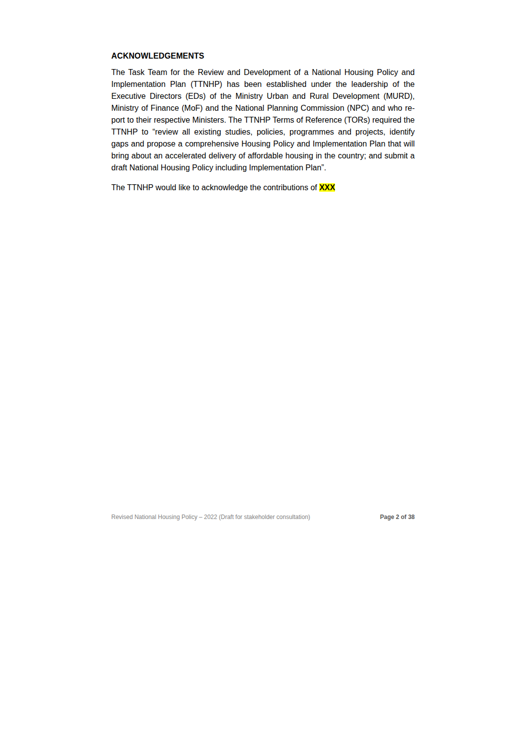ACKNOWLEDGEMENTS
The Task Team for the Review and Development of a National Housing Policy and Implementation Plan (TTNHP) has been established under the leadership of the Executive Directors (EDs) of the Ministry Urban and Rural Development (MURD), Ministry of Finance (MoF) and the National Planning Commission (NPC) and who report to their respective Ministers. The TTNHP Terms of Reference (TORs) required the TTNHP to “review all existing studies, policies, programmes and projects, identify gaps and propose a comprehensive Housing Policy and Implementation Plan that will bring about an accelerated delivery of affordable housing in the country; and submit a draft National Housing Policy including Implementation Plan”.
The TTNHP would like to acknowledge the contributions of XXX
Revised National Housing Policy – 2022 (Draft for stakeholder consultation) Page 2 of 38